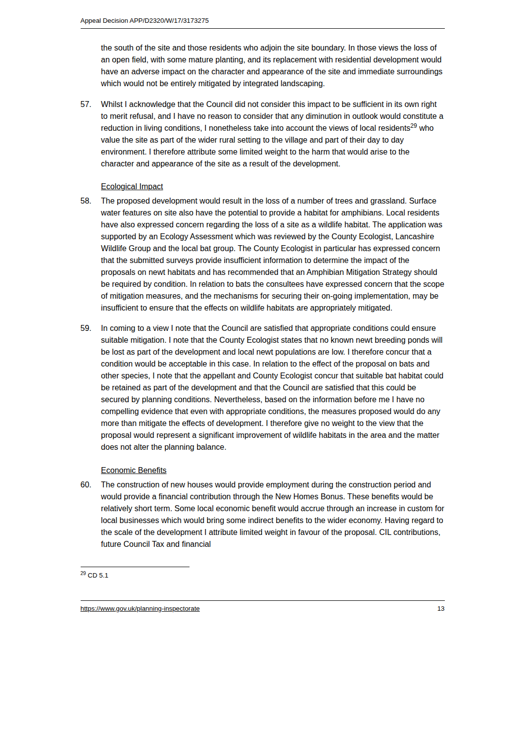Appeal Decision APP/D2320/W/17/3173275
the south of the site and those residents who adjoin the site boundary. In those views the loss of an open field, with some mature planting, and its replacement with residential development would have an adverse impact on the character and appearance of the site and immediate surroundings which would not be entirely mitigated by integrated landscaping.
57. Whilst I acknowledge that the Council did not consider this impact to be sufficient in its own right to merit refusal, and I have no reason to consider that any diminution in outlook would constitute a reduction in living conditions, I nonetheless take into account the views of local residents29 who value the site as part of the wider rural setting to the village and part of their day to day environment. I therefore attribute some limited weight to the harm that would arise to the character and appearance of the site as a result of the development.
Ecological Impact
58. The proposed development would result in the loss of a number of trees and grassland. Surface water features on site also have the potential to provide a habitat for amphibians. Local residents have also expressed concern regarding the loss of a site as a wildlife habitat. The application was supported by an Ecology Assessment which was reviewed by the County Ecologist, Lancashire Wildlife Group and the local bat group. The County Ecologist in particular has expressed concern that the submitted surveys provide insufficient information to determine the impact of the proposals on newt habitats and has recommended that an Amphibian Mitigation Strategy should be required by condition. In relation to bats the consultees have expressed concern that the scope of mitigation measures, and the mechanisms for securing their on-going implementation, may be insufficient to ensure that the effects on wildlife habitats are appropriately mitigated.
59. In coming to a view I note that the Council are satisfied that appropriate conditions could ensure suitable mitigation. I note that the County Ecologist states that no known newt breeding ponds will be lost as part of the development and local newt populations are low. I therefore concur that a condition would be acceptable in this case. In relation to the effect of the proposal on bats and other species, I note that the appellant and County Ecologist concur that suitable bat habitat could be retained as part of the development and that the Council are satisfied that this could be secured by planning conditions. Nevertheless, based on the information before me I have no compelling evidence that even with appropriate conditions, the measures proposed would do any more than mitigate the effects of development. I therefore give no weight to the view that the proposal would represent a significant improvement of wildlife habitats in the area and the matter does not alter the planning balance.
Economic Benefits
60. The construction of new houses would provide employment during the construction period and would provide a financial contribution through the New Homes Bonus. These benefits would be relatively short term. Some local economic benefit would accrue through an increase in custom for local businesses which would bring some indirect benefits to the wider economy. Having regard to the scale of the development I attribute limited weight in favour of the proposal. CIL contributions, future Council Tax and financial
29 CD 5.1
https://www.gov.uk/planning-inspectorate 13